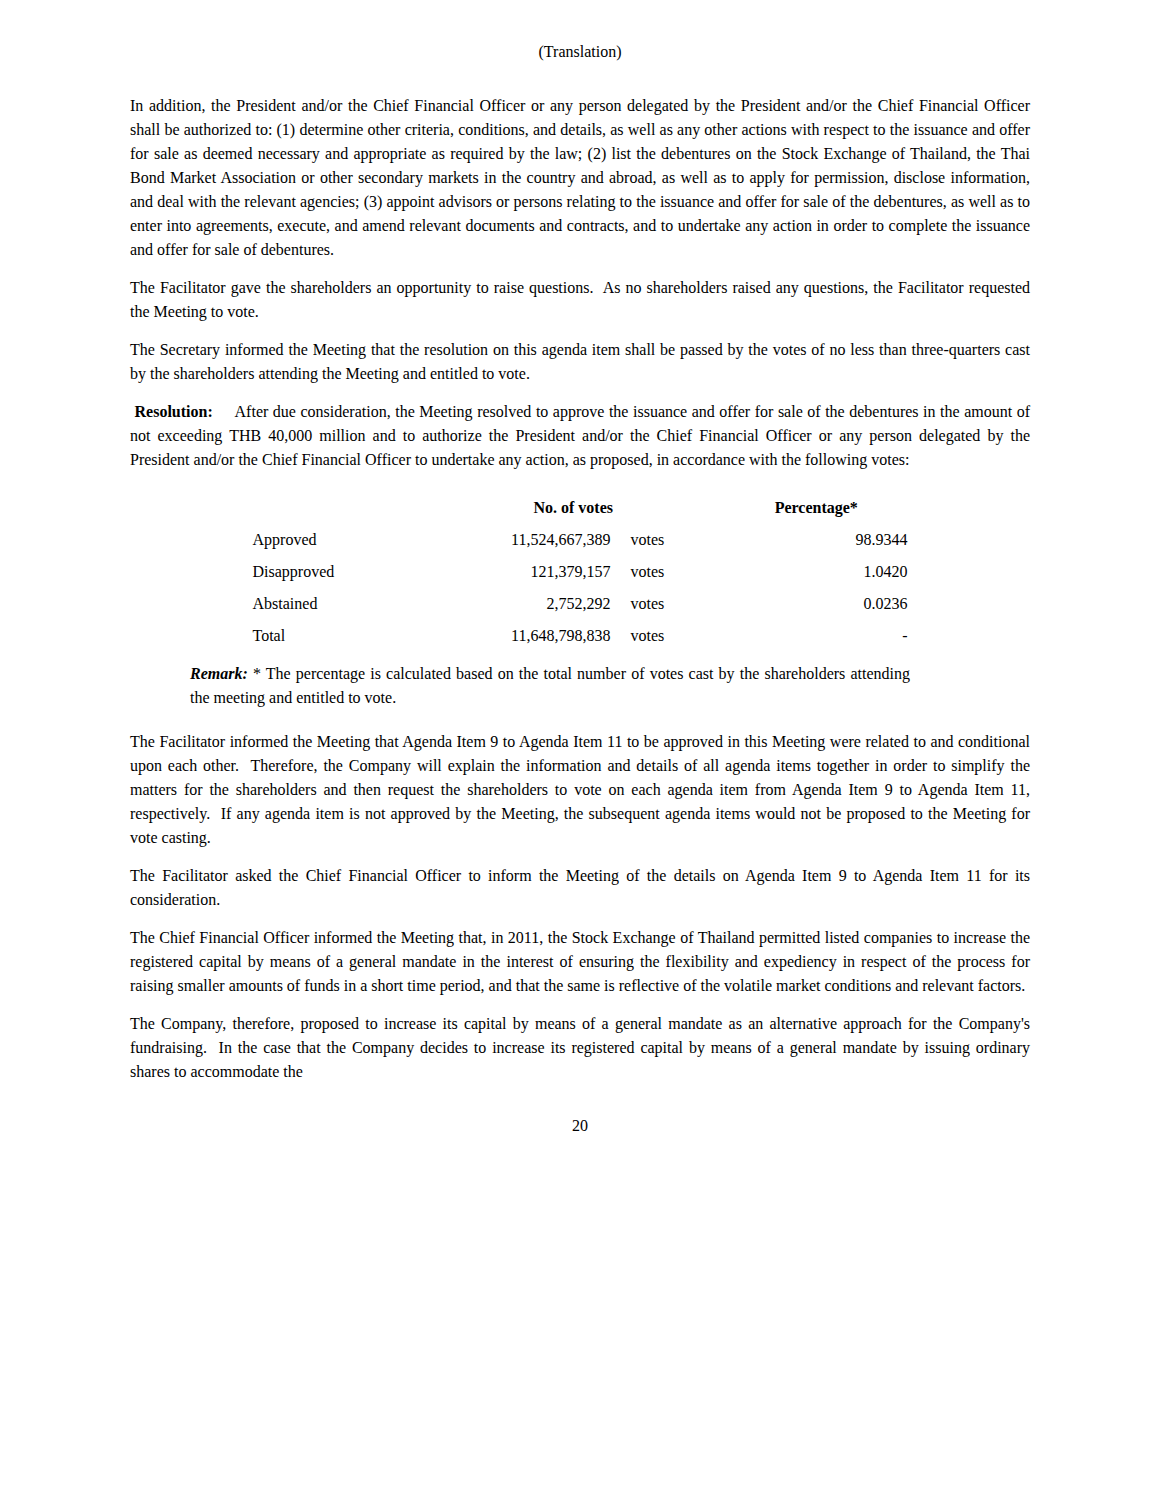(Translation)
In addition, the President and/or the Chief Financial Officer or any person delegated by the President and/or the Chief Financial Officer shall be authorized to: (1) determine other criteria, conditions, and details, as well as any other actions with respect to the issuance and offer for sale as deemed necessary and appropriate as required by the law; (2) list the debentures on the Stock Exchange of Thailand, the Thai Bond Market Association or other secondary markets in the country and abroad, as well as to apply for permission, disclose information, and deal with the relevant agencies; (3) appoint advisors or persons relating to the issuance and offer for sale of the debentures, as well as to enter into agreements, execute, and amend relevant documents and contracts, and to undertake any action in order to complete the issuance and offer for sale of debentures.
The Facilitator gave the shareholders an opportunity to raise questions. As no shareholders raised any questions, the Facilitator requested the Meeting to vote.
The Secretary informed the Meeting that the resolution on this agenda item shall be passed by the votes of no less than three-quarters cast by the shareholders attending the Meeting and entitled to vote.
Resolution: After due consideration, the Meeting resolved to approve the issuance and offer for sale of the debentures in the amount of not exceeding THB 40,000 million and to authorize the President and/or the Chief Financial Officer or any person delegated by the President and/or the Chief Financial Officer to undertake any action, as proposed, in accordance with the following votes:
| | No. of votes | Percentage* |
| --- | --- | --- |
| Approved | 11,524,667,389 | votes | 98.9344 |
| Disapproved | 121,379,157 | votes | 1.0420 |
| Abstained | 2,752,292 | votes | 0.0236 |
| Total | 11,648,798,838 | votes | - |
Remark: * The percentage is calculated based on the total number of votes cast by the shareholders attending the meeting and entitled to vote.
The Facilitator informed the Meeting that Agenda Item 9 to Agenda Item 11 to be approved in this Meeting were related to and conditional upon each other. Therefore, the Company will explain the information and details of all agenda items together in order to simplify the matters for the shareholders and then request the shareholders to vote on each agenda item from Agenda Item 9 to Agenda Item 11, respectively. If any agenda item is not approved by the Meeting, the subsequent agenda items would not be proposed to the Meeting for vote casting.
The Facilitator asked the Chief Financial Officer to inform the Meeting of the details on Agenda Item 9 to Agenda Item 11 for its consideration.
The Chief Financial Officer informed the Meeting that, in 2011, the Stock Exchange of Thailand permitted listed companies to increase the registered capital by means of a general mandate in the interest of ensuring the flexibility and expediency in respect of the process for raising smaller amounts of funds in a short time period, and that the same is reflective of the volatile market conditions and relevant factors.
The Company, therefore, proposed to increase its capital by means of a general mandate as an alternative approach for the Company's fundraising. In the case that the Company decides to increase its registered capital by means of a general mandate by issuing ordinary shares to accommodate the
20